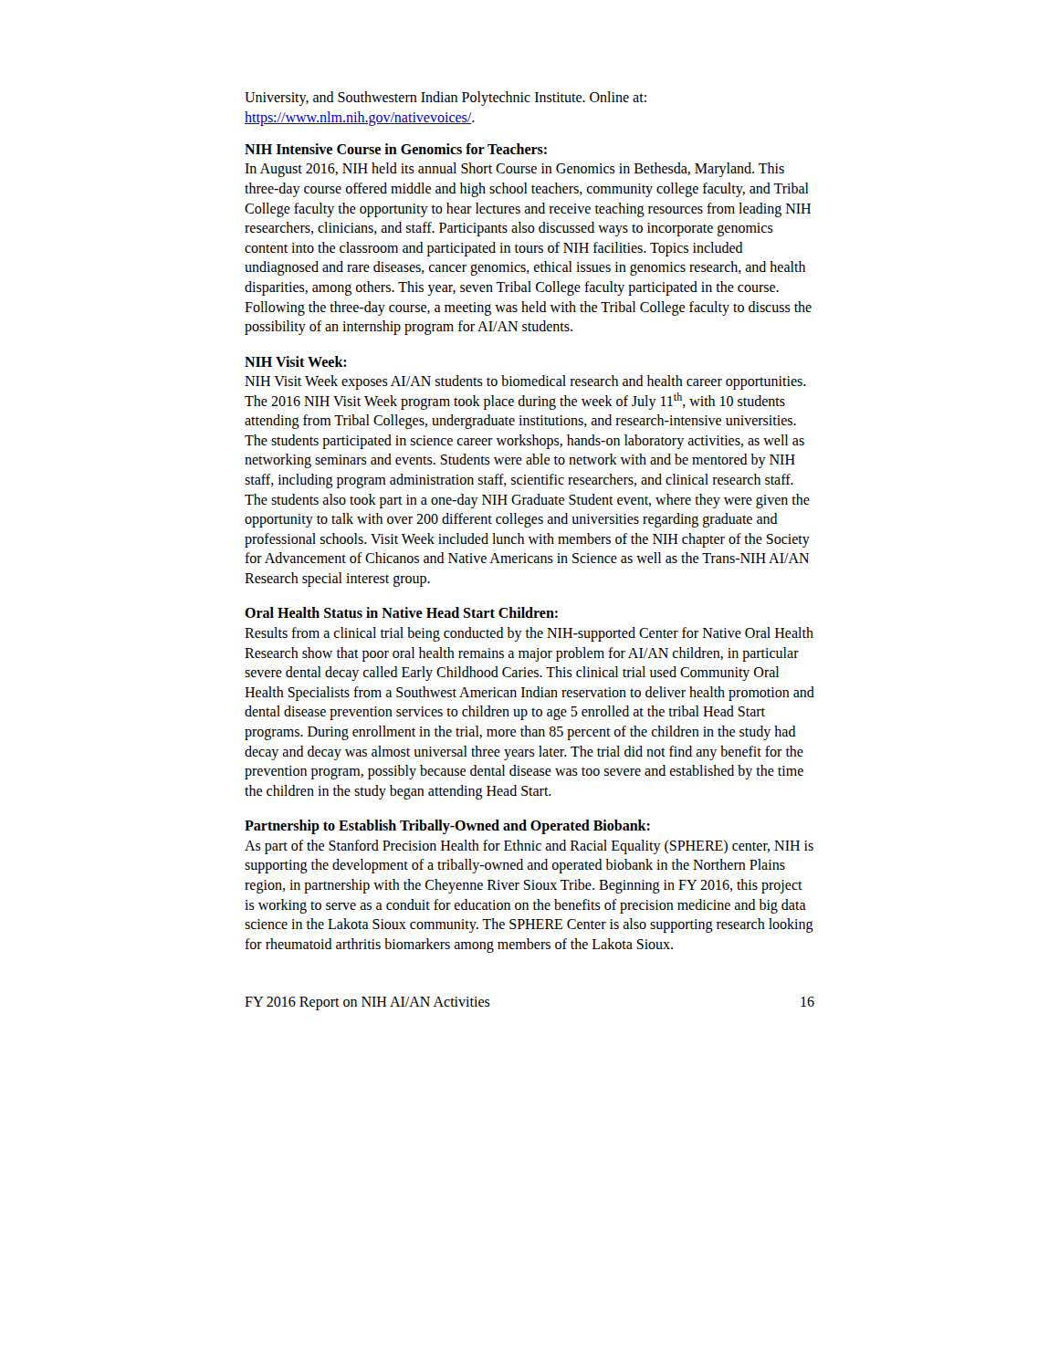University, and Southwestern Indian Polytechnic Institute. Online at:
https://www.nlm.nih.gov/nativevoices/.
NIH Intensive Course in Genomics for Teachers:
In August 2016, NIH held its annual Short Course in Genomics in Bethesda, Maryland. This three-day course offered middle and high school teachers, community college faculty, and Tribal College faculty the opportunity to hear lectures and receive teaching resources from leading NIH researchers, clinicians, and staff. Participants also discussed ways to incorporate genomics content into the classroom and participated in tours of NIH facilities. Topics included undiagnosed and rare diseases, cancer genomics, ethical issues in genomics research, and health disparities, among others. This year, seven Tribal College faculty participated in the course. Following the three-day course, a meeting was held with the Tribal College faculty to discuss the possibility of an internship program for AI/AN students.
NIH Visit Week:
NIH Visit Week exposes AI/AN students to biomedical research and health career opportunities. The 2016 NIH Visit Week program took place during the week of July 11th, with 10 students attending from Tribal Colleges, undergraduate institutions, and research-intensive universities. The students participated in science career workshops, hands-on laboratory activities, as well as networking seminars and events. Students were able to network with and be mentored by NIH staff, including program administration staff, scientific researchers, and clinical research staff. The students also took part in a one-day NIH Graduate Student event, where they were given the opportunity to talk with over 200 different colleges and universities regarding graduate and professional schools. Visit Week included lunch with members of the NIH chapter of the Society for Advancement of Chicanos and Native Americans in Science as well as the Trans-NIH AI/AN Research special interest group.
Oral Health Status in Native Head Start Children:
Results from a clinical trial being conducted by the NIH-supported Center for Native Oral Health Research show that poor oral health remains a major problem for AI/AN children, in particular severe dental decay called Early Childhood Caries. This clinical trial used Community Oral Health Specialists from a Southwest American Indian reservation to deliver health promotion and dental disease prevention services to children up to age 5 enrolled at the tribal Head Start programs. During enrollment in the trial, more than 85 percent of the children in the study had decay and decay was almost universal three years later. The trial did not find any benefit for the prevention program, possibly because dental disease was too severe and established by the time the children in the study began attending Head Start.
Partnership to Establish Tribally-Owned and Operated Biobank:
As part of the Stanford Precision Health for Ethnic and Racial Equality (SPHERE) center, NIH is supporting the development of a tribally-owned and operated biobank in the Northern Plains region, in partnership with the Cheyenne River Sioux Tribe. Beginning in FY 2016, this project is working to serve as a conduit for education on the benefits of precision medicine and big data science in the Lakota Sioux community. The SPHERE Center is also supporting research looking for rheumatoid arthritis biomarkers among members of the Lakota Sioux.
FY 2016 Report on NIH AI/AN Activities
16